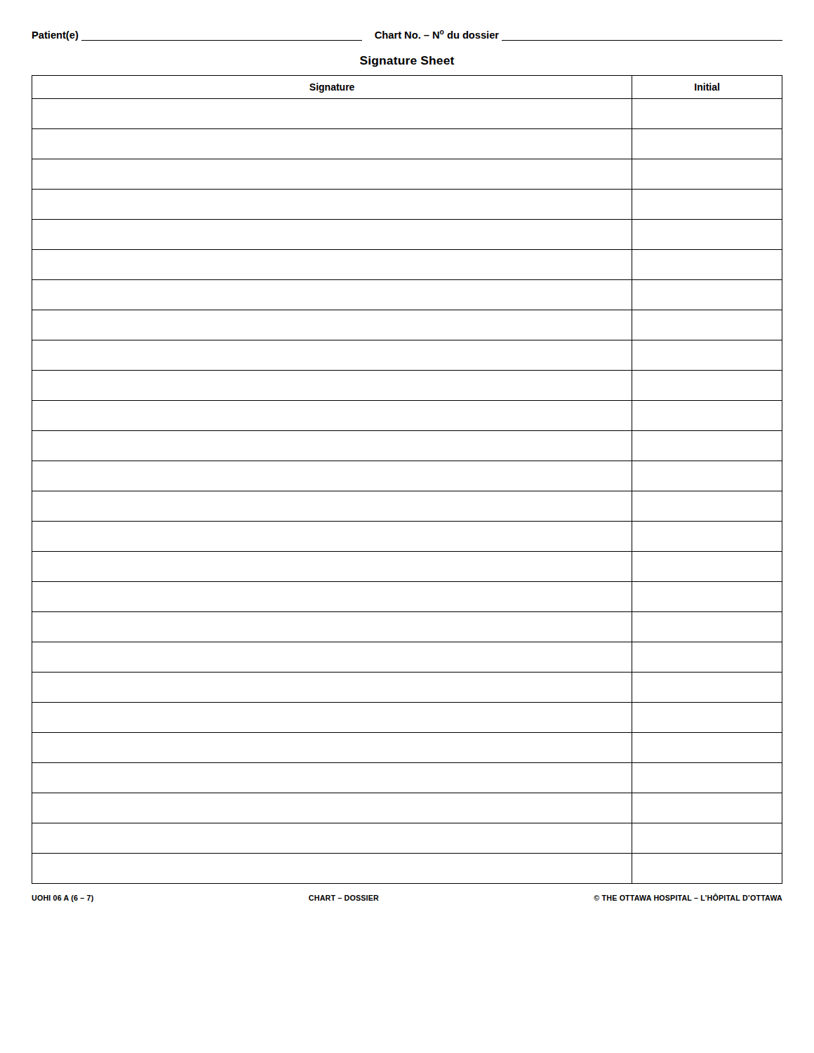Patient(e) Chart No. – No du dossier
Signature Sheet
| Signature | Initial |
| --- | --- |
UOHI 06 A (6 – 7)
CHART – DOSSIER
© THE OTTAWA HOSPITAL – L’HÔPITAL D’OTTAWA